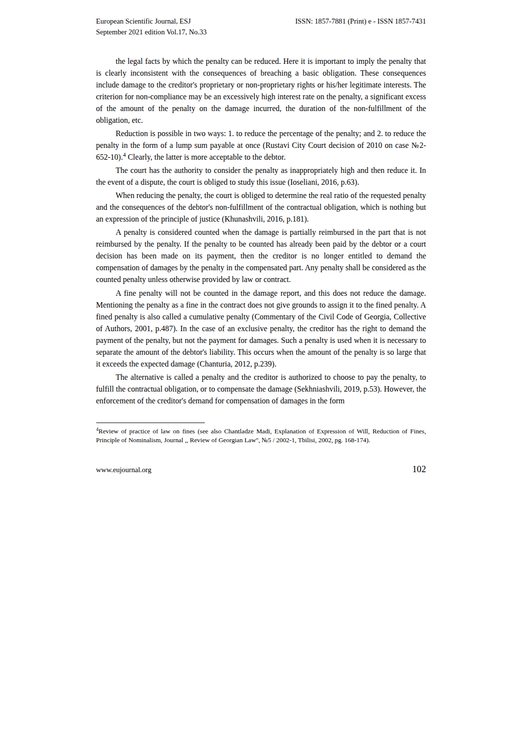European Scientific Journal, ESJ
September 2021 edition Vol.17, No.33
ISSN: 1857-7881 (Print) e - ISSN 1857-7431
the legal facts by which the penalty can be reduced. Here it is important to imply the penalty that is clearly inconsistent with the consequences of breaching a basic obligation. These consequences include damage to the creditor's proprietary or non-proprietary rights or his/her legitimate interests. The criterion for non-compliance may be an excessively high interest rate on the penalty, a significant excess of the amount of the penalty on the damage incurred, the duration of the non-fulfillment of the obligation, etc.
Reduction is possible in two ways: 1. to reduce the percentage of the penalty; and 2. to reduce the penalty in the form of a lump sum payable at once (Rustavi City Court decision of 2010 on case №2-652-10).4 Clearly, the latter is more acceptable to the debtor.
The court has the authority to consider the penalty as inappropriately high and then reduce it. In the event of a dispute, the court is obliged to study this issue (Ioseliani, 2016, p.63).
When reducing the penalty, the court is obliged to determine the real ratio of the requested penalty and the consequences of the debtor's non-fulfillment of the contractual obligation, which is nothing but an expression of the principle of justice (Khunashvili, 2016, p.181).
A penalty is considered counted when the damage is partially reimbursed in the part that is not reimbursed by the penalty. If the penalty to be counted has already been paid by the debtor or a court decision has been made on its payment, then the creditor is no longer entitled to demand the compensation of damages by the penalty in the compensated part. Any penalty shall be considered as the counted penalty unless otherwise provided by law or contract.
A fine penalty will not be counted in the damage report, and this does not reduce the damage. Mentioning the penalty as a fine in the contract does not give grounds to assign it to the fined penalty. A fined penalty is also called a cumulative penalty (Commentary of the Civil Code of Georgia, Collective of Authors, 2001, p.487). In the case of an exclusive penalty, the creditor has the right to demand the payment of the penalty, but not the payment for damages. Such a penalty is used when it is necessary to separate the amount of the debtor's liability. This occurs when the amount of the penalty is so large that it exceeds the expected damage (Chanturia, 2012, p.239).
The alternative is called a penalty and the creditor is authorized to choose to pay the penalty, to fulfill the contractual obligation, or to compensate the damage (Sekhniashvili, 2019, p.53). However, the enforcement of the creditor's demand for compensation of damages in the form
4Review of practice of law on fines (see also Chantladze Madi, Explanation of Expression of Will, Reduction of Fines, Principle of Nominalism, Journal ,, Review of Georgian Law'', №5 / 2002-1, Tbilisi, 2002, pg. 168-174).
www.eujournal.org
102